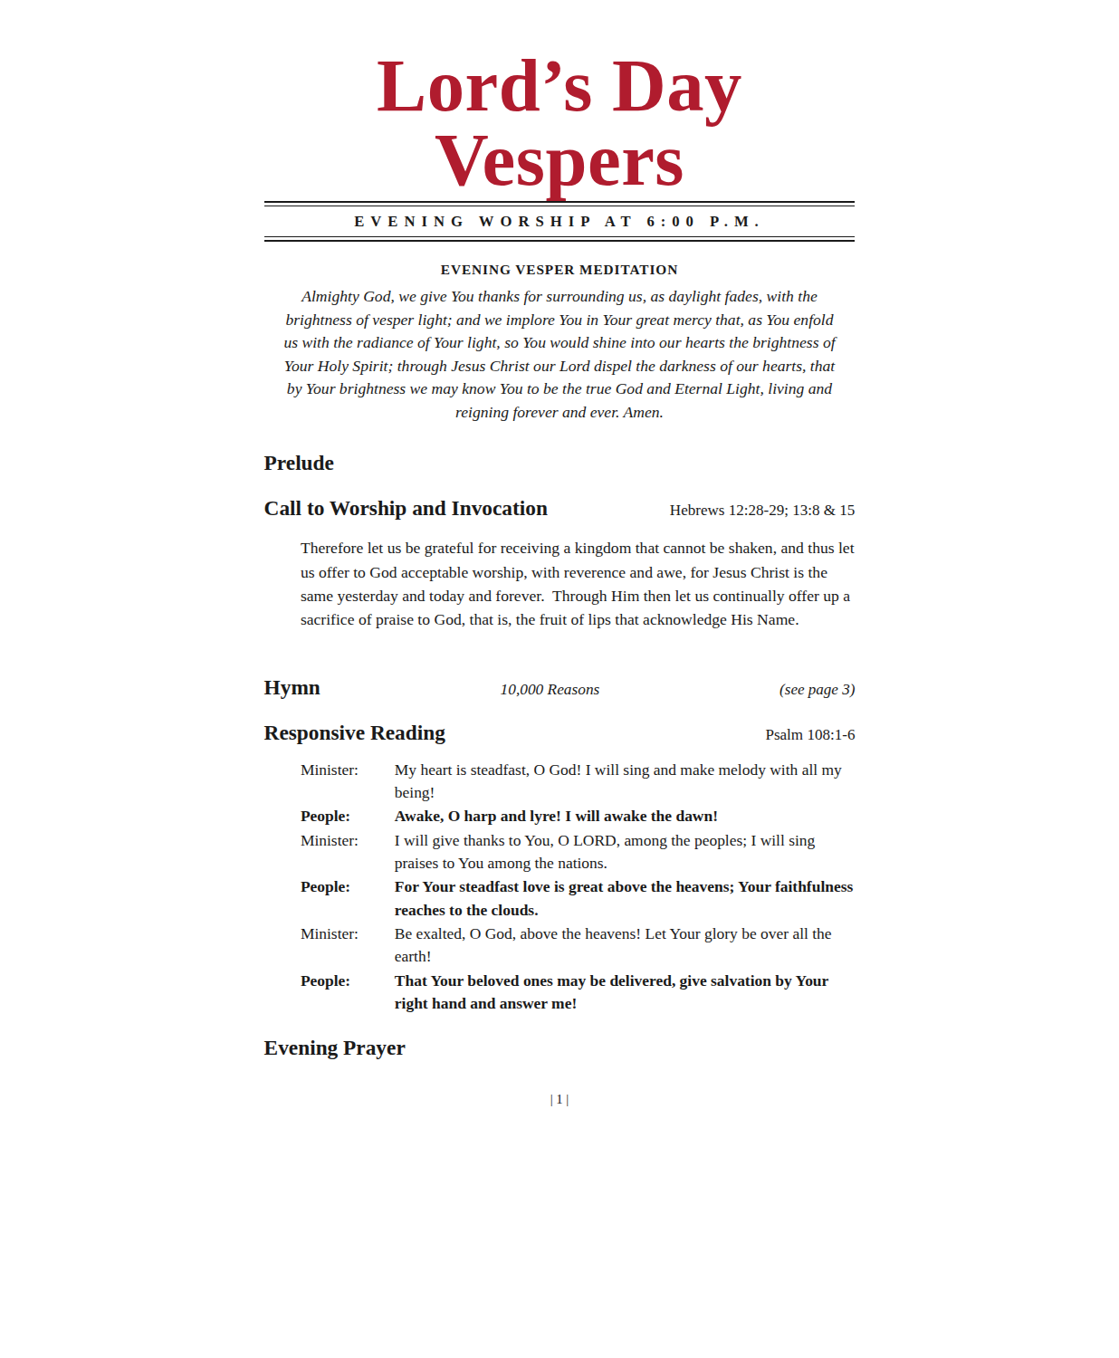Lord’s Day Vespers
Evening Worship at 6:00 p.m.
Evening Vesper Meditation
Almighty God, we give You thanks for surrounding us, as daylight fades, with the brightness of vesper light; and we implore You in Your great mercy that, as You enfold us with the radiance of Your light, so You would shine into our hearts the brightness of Your Holy Spirit; through Jesus Christ our Lord dispel the darkness of our hearts, that by Your brightness we may know You to be the true God and Eternal Light, living and reigning forever and ever. Amen.
Prelude
Call to Worship and Invocation
Hebrews 12:28-29; 13:8 & 15
Therefore let us be grateful for receiving a kingdom that cannot be shaken, and thus let us offer to God acceptable worship, with reverence and awe, for Jesus Christ is the same yesterday and today and forever. Through Him then let us continually offer up a sacrifice of praise to God, that is, the fruit of lips that acknowledge His Name.
Hymn
10,000 Reasons
(see page 3)
Responsive Reading
Psalm 108:1-6
| Minister: | My heart is steadfast, O God! I will sing and make melody with all my being! |
| People: | Awake, O harp and lyre! I will awake the dawn! |
| Minister: | I will give thanks to You, O LORD, among the peoples; I will sing praises to You among the nations. |
| People: | For Your steadfast love is great above the heavens; Your faithfulness reaches to the clouds. |
| Minister: | Be exalted, O God, above the heavens! Let Your glory be over all the earth! |
| People: | That Your beloved ones may be delivered, give salvation by Your right hand and answer me! |
Evening Prayer
| 1 |